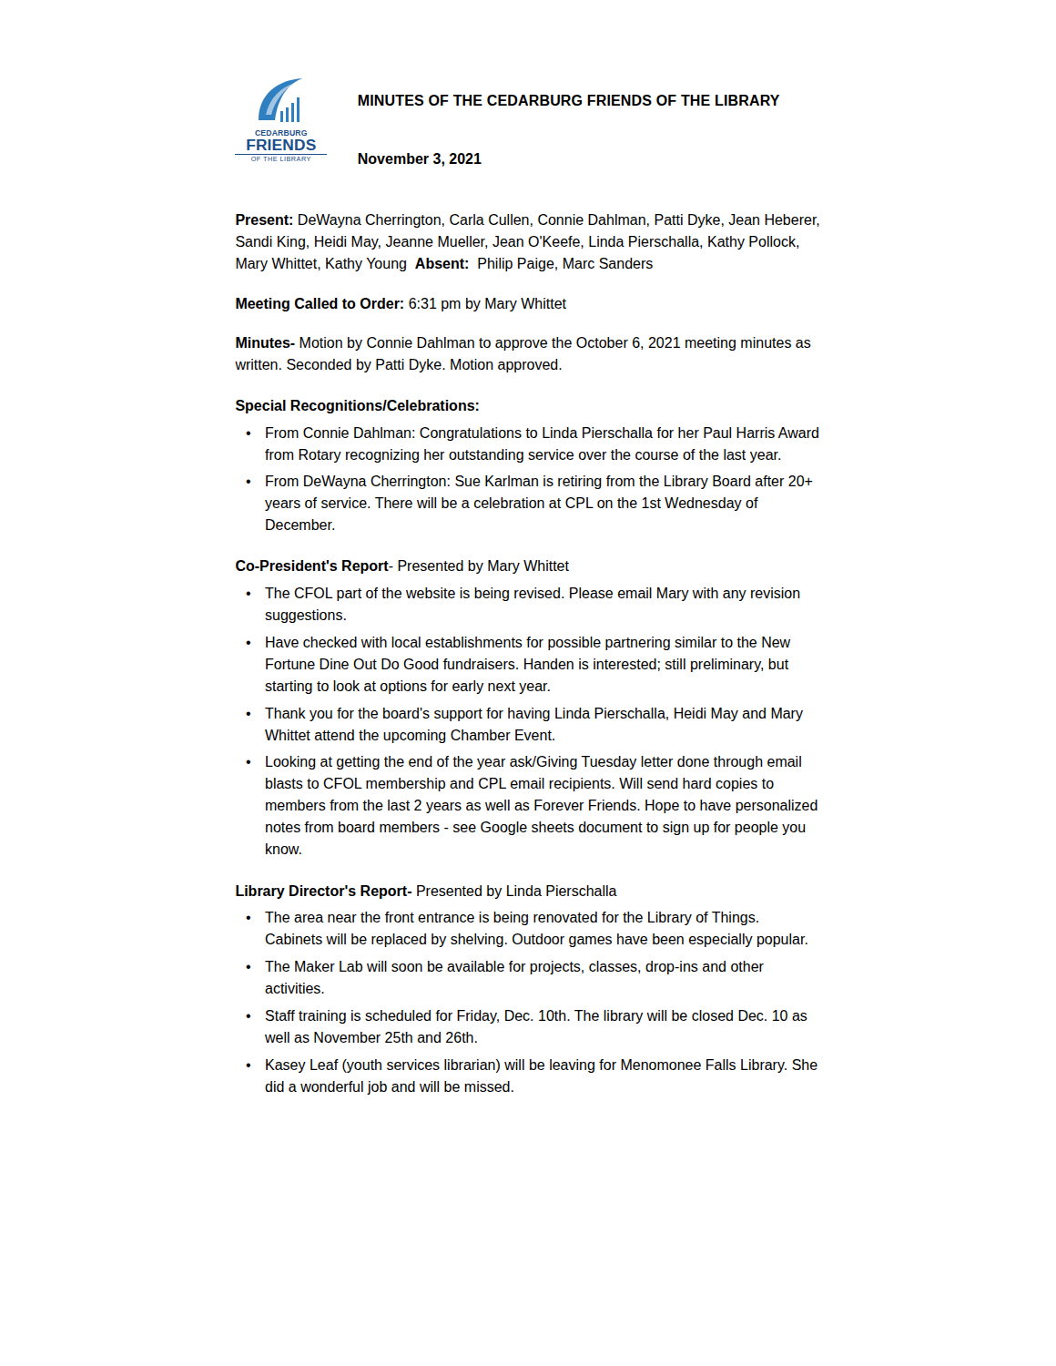CEDARBURG
FRIENDS
OF THE LIBRARY
MINUTES OF THE CEDARBURG FRIENDS OF THE LIBRARY
November 3, 2021
Present: DeWayna Cherrington, Carla Cullen, Connie Dahlman, Patti Dyke, Jean Heberer, Sandi King, Heidi May, Jeanne Mueller, Jean O'Keefe, Linda Pierschalla, Kathy Pollock, Mary Whittet, Kathy Young Absent: Philip Paige, Marc Sanders
Meeting Called to Order: 6:31 pm by Mary Whittet
Minutes- Motion by Connie Dahlman to approve the October 6, 2021 meeting minutes as written. Seconded by Patti Dyke. Motion approved.
Special Recognitions/Celebrations:
From Connie Dahlman: Congratulations to Linda Pierschalla for her Paul Harris Award from Rotary recognizing her outstanding service over the course of the last year.
From DeWayna Cherrington: Sue Karlman is retiring from the Library Board after 20+ years of service. There will be a celebration at CPL on the 1st Wednesday of December.
Co-President's Report- Presented by Mary Whittet
The CFOL part of the website is being revised. Please email Mary with any revision suggestions.
Have checked with local establishments for possible partnering similar to the New Fortune Dine Out Do Good fundraisers. Handen is interested; still preliminary, but starting to look at options for early next year.
Thank you for the board's support for having Linda Pierschalla, Heidi May and Mary Whittet attend the upcoming Chamber Event.
Looking at getting the end of the year ask/Giving Tuesday letter done through email blasts to CFOL membership and CPL email recipients. Will send hard copies to members from the last 2 years as well as Forever Friends. Hope to have personalized notes from board members - see Google sheets document to sign up for people you know.
Library Director's Report- Presented by Linda Pierschalla
The area near the front entrance is being renovated for the Library of Things. Cabinets will be replaced by shelving. Outdoor games have been especially popular.
The Maker Lab will soon be available for projects, classes, drop-ins and other activities.
Staff training is scheduled for Friday, Dec. 10th. The library will be closed Dec. 10 as well as November 25th and 26th.
Kasey Leaf (youth services librarian) will be leaving for Menomonee Falls Library. She did a wonderful job and will be missed.